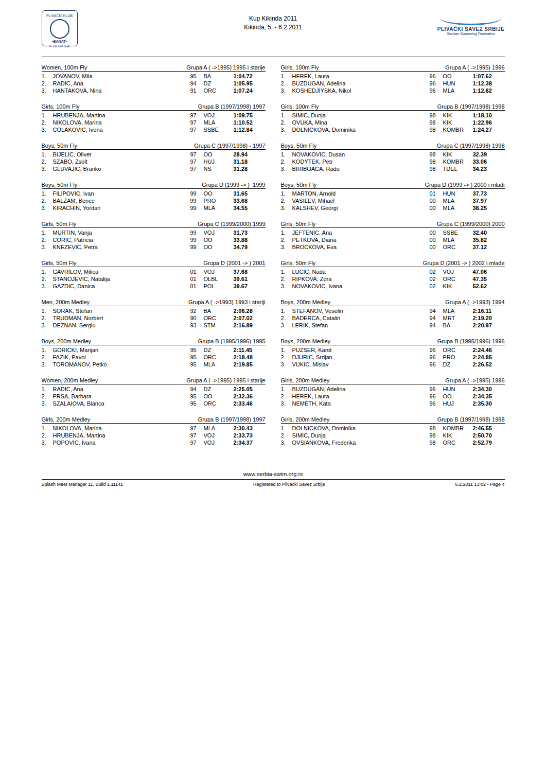PLIVAČKI KLUB
•BANAT•
K I K I N D A
PLIVAČKI SAVEZ SRBIJE
Serbian Swimming Federation
Kup Kikinda 2011
Kikinda, 5. - 6.2.2011
Women, 100m Fly Grupa A ( ->1995) 1995 i starije
| 1. | JOVANOV, Mila | 95 | BA | 1:04.72 |
| 2. | RADIC, Ana | 94 | DZ | 1:05.95 |
| 3. | HANTAKOVA, Nina | 91 | ORC | 1:07.24 |
Girls, 100m Fly Grupa B (1997/1998) 1997
| 1. | HRUBENJA, Martina | 97 | VOJ | 1:09.75 |
| 2. | NIKOLOVA, Marina | 97 | MLA | 1:10.52 |
| 3. | COLAKOVIC, Ivona | 97 | SSBE | 1:12.84 |
Boys, 50m Fly Grupa C (1997/1998) - 1997
| 1. | BIJELIC, Oliver | 97 | OO | 28.94 |
| 2. | SZABO, Zsolt | 97 | HUJ | 31.18 |
| 3. | GLUVAJIC, Branko | 97 | NS | 31.28 |
Boys, 50m Fly Grupa D (1999 -> ) 1999
| 1. | FILIPOVIC, Ivan | 99 | OO | 31.65 |
| 2. | BALZAM, Bence | 99 | PRO | 33.68 |
| 3. | KIRACHIN, Yordan | 99 | MLA | 34.55 |
Girls, 50m Fly Grupa C (1999/2000) 1999
| 1. | MURTIN, Vanja | 99 | VOJ | 31.73 |
| 2. | CORIC, Patricia | 99 | OO | 33.88 |
| 3. | KNEZEVIC, Petra | 99 | OO | 34.79 |
Girls, 50m Fly Grupa D (2001 -> ) 2001
| 1. | GAVRILOV, Milica | 01 | VOJ | 37.68 |
| 2. | STANOJEVIC, Natalija | 01 | OLBL | 39.61 |
| 3. | GAZDIC, Danica | 01 | POL | 39.67 |
Men, 200m Medley Grupa A ( ->1993) 1993 i stariji
| 1. | SORAK, Stefan | 92 | BA | 2:06.28 |
| 2. | TRUDMAN, Norbert | 90 | ORC | 2:07.02 |
| 3. | DEZNAN, Sergiu | 93 | STM | 2:16.89 |
Boys, 200m Medley Grupa B (1995/1996) 1995
| 1. | GORICKI, Marijan | 95 | DZ | 2:11.45 |
| 2. | FAZIK, Pavol | 95 | ORC | 2:18.48 |
| 3. | TOROMANOV, Petko | 95 | MLA | 2:19.85 |
Women, 200m Medley Grupa A ( ->1995) 1995 i starije
| 1. | RADIC, Ana | 94 | DZ | 2:25.05 |
| 2. | PRSA, Barbara | 95 | OO | 2:32.36 |
| 3. | SZALAIOVA, Bianca | 95 | ORC | 2:33.46 |
Girls, 200m Medley Grupa B (1997/1998) 1997
| 1. | NIKOLOVA, Marina | 97 | MLA | 2:30.43 |
| 2. | HRUBENJA, Martina | 97 | VOJ | 2:33.73 |
| 3. | POPOVIC, Ivana | 97 | VOJ | 2:34.37 |
Girls, 100m Fly Grupa A ( ->1995) 1996
| 1. | HEREK, Laura | 96 | OO | 1:07.62 |
| 2. | BUZDUGAN, Adelina | 96 | HUN | 1:12.38 |
| 3. | KOSHEDJIYSKA, Nikol | 96 | MLA | 1:12.82 |
Girls, 100m Fly Grupa B (1997/1998) 1998
| 1. | SIMIC, Dunja | 98 | KIK | 1:18.10 |
| 2. | OVUKA, Mina | 98 | KIK | 1:22.96 |
| 3. | DOLNICKOVA, Dominika | 98 | KOMBR | 1:24.27 |
Boys, 50m Fly Grupa C (1997/1998) 1998
| 1. | NOVAKOVIC, Dusan | 98 | KIK | 32.39 |
| 2. | KODYTEK, Petr | 98 | KOMBR | 33.06 |
| 3. | BIRIBOACA, Radu | 98 | TDEL | 34.23 |
Boys, 50m Fly Grupa D (1999 -> ) 2000 i mlađi
| 1. | MARTON, Arnold | 01 | HUN | 37.73 |
| 2. | VASILEV, Mihael | 00 | MLA | 37.97 |
| 3. | KALSHEV, Georgi | 00 | MLA | 38.25 |
Girls, 50m Fly Grupa C (1999/2000) 2000
| 1. | JEFTENIC, Ana | 00 | SSBE | 32.40 |
| 2. | PETKOVA, Diana | 00 | MLA | 35.82 |
| 3. | BROCKOVA, Eva | 00 | ORC | 37.12 |
Girls, 50m Fly Grupa D (2001 -> ) 2002 i mlađe
| 1. | LUCIC, Nada | 02 | VOJ | 47.06 |
| 2. | RIPKOVA, Zora | 02 | ORC | 47.35 |
| 3. | NOVAKOVIC, Ivana | 02 | KIK | 52.62 |
Boys, 200m Medley Grupa A ( ->1993) 1994
| 1. | STEFANOV, Veselin | 94 | MLA | 2:16.11 |
| 2. | BADERCA, Catalin | 94 | MRT | 2:19.20 |
| 3. | LERIK, Stefan | 94 | BA | 2:20.97 |
Boys, 200m Medley Grupa B (1995/1996) 1996
| 1. | PUZSER, Karol | 96 | ORC | 2:24.46 |
| 2. | DJURIC, Srdjan | 96 | PRO | 2:24.85 |
| 3. | VUKIC, Mislav | 96 | DZ | 2:26.52 |
Girls, 200m Medley Grupa A ( ->1995) 1996
| 1. | BUZDUGAN, Adelina | 96 | HUN | 2:34.30 |
| 2. | HEREK, Laura | 96 | OO | 2:34.35 |
| 3. | NEMETH, Kata | 96 | HUJ | 2:35.30 |
Girls, 200m Medley Grupa B (1997/1998) 1998
| 1. | DOLNICKOVA, Dominika | 98 | KOMBR | 2:46.55 |
| 2. | SIMIC, Dunja | 98 | KIK | 2:50.70 |
| 3. | OVSIANKOVA, Frederika | 98 | ORC | 2:52.79 |
www.serbia-swim.org.rs
Splash Meet Manager 11, Build 1.11141 Registered to Plivacki Savez Srbije 6.2.2011 13:02 - Page 4